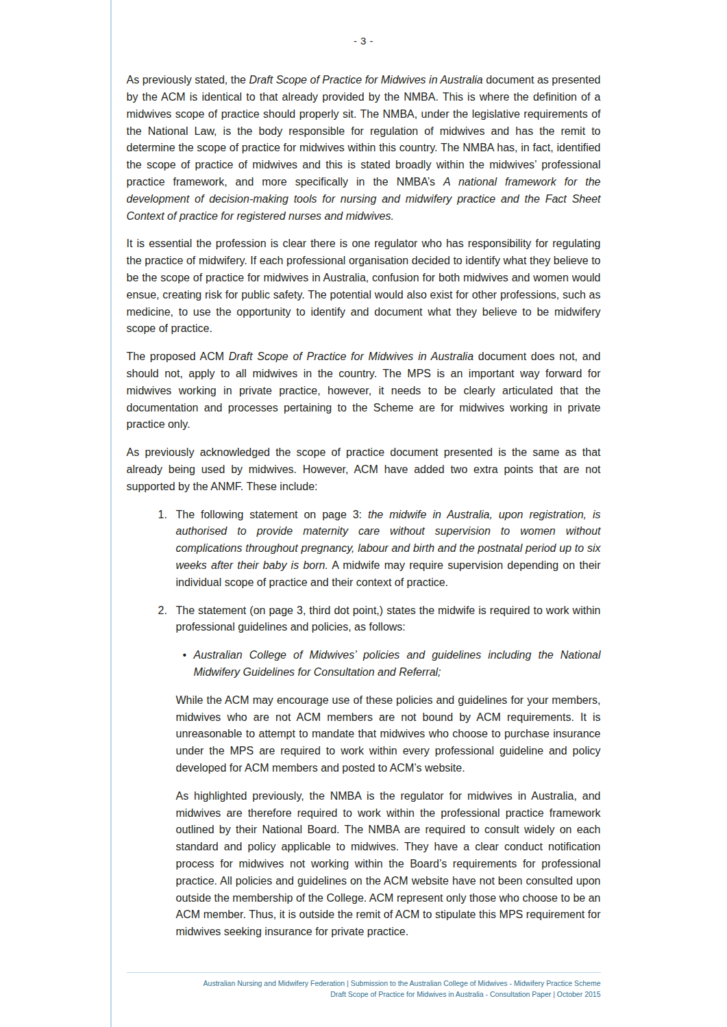- 3 -
As previously stated, the Draft Scope of Practice for Midwives in Australia document as presented by the ACM is identical to that already provided by the NMBA. This is where the definition of a midwives scope of practice should properly sit. The NMBA, under the legislative requirements of the National Law, is the body responsible for regulation of midwives and has the remit to determine the scope of practice for midwives within this country. The NMBA has, in fact, identified the scope of practice of midwives and this is stated broadly within the midwives’ professional practice framework, and more specifically in the NMBA’s A national framework for the development of decision-making tools for nursing and midwifery practice and the Fact Sheet Context of practice for registered nurses and midwives.
It is essential the profession is clear there is one regulator who has responsibility for regulating the practice of midwifery. If each professional organisation decided to identify what they believe to be the scope of practice for midwives in Australia, confusion for both midwives and women would ensue, creating risk for public safety. The potential would also exist for other professions, such as medicine, to use the opportunity to identify and document what they believe to be midwifery scope of practice.
The proposed ACM Draft Scope of Practice for Midwives in Australia document does not, and should not, apply to all midwives in the country. The MPS is an important way forward for midwives working in private practice, however, it needs to be clearly articulated that the documentation and processes pertaining to the Scheme are for midwives working in private practice only.
As previously acknowledged the scope of practice document presented is the same as that already being used by midwives. However, ACM have added two extra points that are not supported by the ANMF. These include:
The following statement on page 3: the midwife in Australia, upon registration, is authorised to provide maternity care without supervision to women without complications throughout pregnancy, labour and birth and the postnatal period up to six weeks after their baby is born. A midwife may require supervision depending on their individual scope of practice and their context of practice.
The statement (on page 3, third dot point,) states the midwife is required to work within professional guidelines and policies, as follows:
Australian College of Midwives’ policies and guidelines including the National Midwifery Guidelines for Consultation and Referral;
While the ACM may encourage use of these policies and guidelines for your members, midwives who are not ACM members are not bound by ACM requirements. It is unreasonable to attempt to mandate that midwives who choose to purchase insurance under the MPS are required to work within every professional guideline and policy developed for ACM members and posted to ACM’s website.
As highlighted previously, the NMBA is the regulator for midwives in Australia, and midwives are therefore required to work within the professional practice framework outlined by their National Board. The NMBA are required to consult widely on each standard and policy applicable to midwives. They have a clear conduct notification process for midwives not working within the Board’s requirements for professional practice. All policies and guidelines on the ACM website have not been consulted upon outside the membership of the College. ACM represent only those who choose to be an ACM member. Thus, it is outside the remit of ACM to stipulate this MPS requirement for midwives seeking insurance for private practice.
Australian Nursing and Midwifery Federation | Submission to the Australian College of Midwives - Midwifery Practice Scheme Draft Scope of Practice for Midwives in Australia - Consultation Paper | October 2015